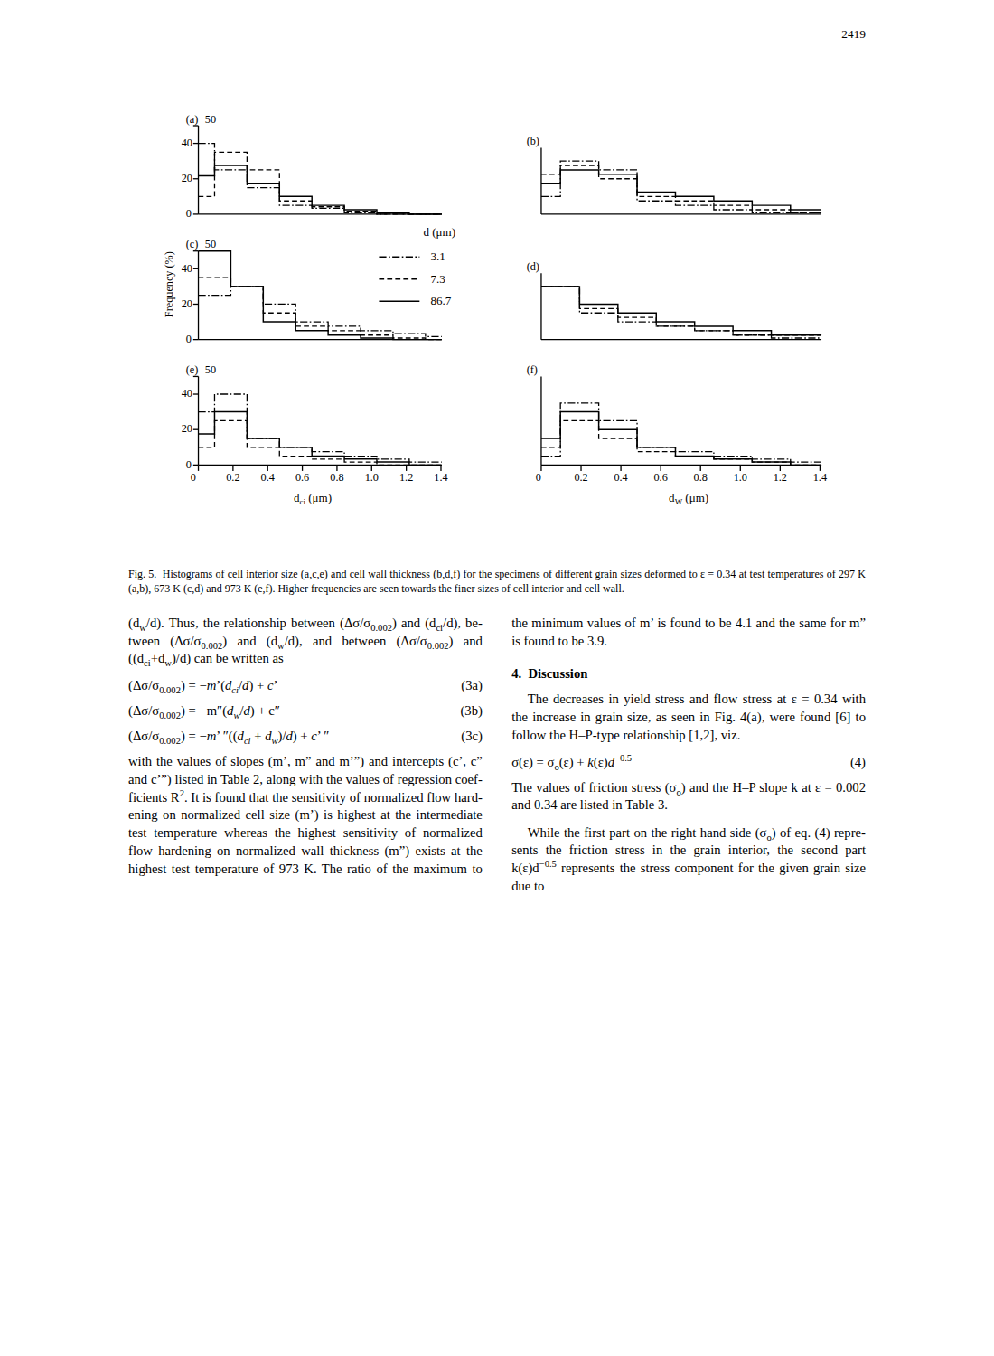2419
(a) 50 40 20 0 (b) (c) 50 40 20 0 Frequency (%) (d) (e) 50 40 20 0 0 0.2 0.4 0.6 0.8 1.0 1.2 1.4 dci (μm) (f) 0 0.2 0.4 0.6 0.8 1.0 1.2 1.4 dW (μm) d (μm) 3.1 7.3 86.7
Fig. 5. Histograms of cell interior size (a,c,e) and cell wall thickness (b,d,f) for the specimens of different grain sizes deformed to ε = 0.34 at test temperatures of 297 K (a,b), 673 K (c,d) and 973 K (e,f). Higher frequencies are seen towards the finer sizes of cell interior and cell wall.
(dw/d). Thus, the relationship between (Δσ/σ0.002) and (dci/d), between (Δσ/σ0.002) and (dw/d), and between (Δσ/σ0.002) and ((dci+dw)/d) can be written as
(Δσ/σ0.002) = −m’(dci/d) + c’(3a)
(Δσ/σ0.002) = −m″(dw/d) + c″(3b)
(Δσ/σ0.002) = −m’ ″((dci + dw)/d) + c’ ″(3c)
with the values of slopes (m’, m” and m’”) and intercepts (c’, c” and c’”) listed in Table 2, along with the values of regression coefficients R2. It is found that the sensitivity of normalized flow hardening on normalized cell size (m’) is highest at the intermediate test temperature whereas the highest sensitivity of normalized flow hardening on normalized wall thickness (m”) exists at the highest test temperature of 973 K. The ratio of the maximum to the minimum values of m’ is found to be 4.1 and the same for m” is found to be 3.9.
4. Discussion
The decreases in yield stress and flow stress at ε = 0.34 with the increase in grain size, as seen in Fig. 4(a), were found [6] to follow the H–P-type relationship [1,2], viz.
σ(ε) = σo(ε) + k(ε)d−0.5(4)
The values of friction stress (σo) and the H–P slope k at ε = 0.002 and 0.34 are listed in Table 3.
While the first part on the right hand side (σo) of eq. (4) represents the friction stress in the grain interior, the second part k(ε)d−0.5 represents the stress component for the given grain size due to